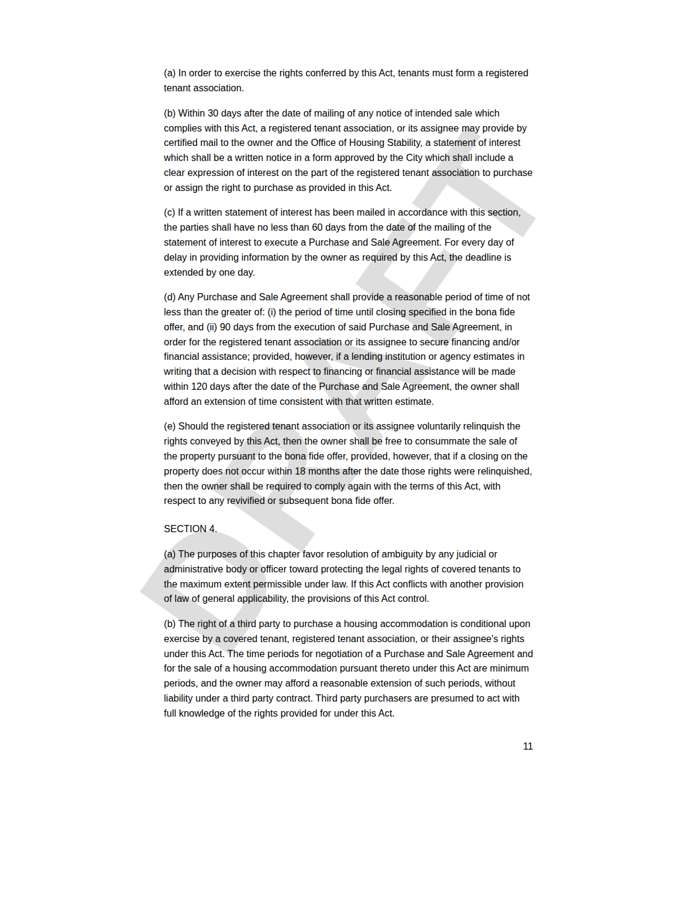DRAFT
(a) In order to exercise the rights conferred by this Act, tenants must form a registered tenant association.
(b) Within 30 days after the date of mailing of any notice of intended sale which complies with this Act, a registered tenant association, or its assignee may provide by certified mail to the owner and the Office of Housing Stability, a statement of interest which shall be a written notice in a form approved by the City which shall include a clear expression of interest on the part of the registered tenant association to purchase or assign the right to purchase as provided in this Act.
(c) If a written statement of interest has been mailed in accordance with this section, the parties shall have no less than 60 days from the date of the mailing of the statement of interest to execute a Purchase and Sale Agreement. For every day of delay in providing information by the owner as required by this Act, the deadline is extended by one day.
(d) Any Purchase and Sale Agreement shall provide a reasonable period of time of not less than the greater of: (i) the period of time until closing specified in the bona fide offer, and (ii) 90 days from the execution of said Purchase and Sale Agreement, in order for the registered tenant association or its assignee to secure financing and/or financial assistance; provided, however, if a lending institution or agency estimates in writing that a decision with respect to financing or financial assistance will be made within 120 days after the date of the Purchase and Sale Agreement, the owner shall afford an extension of time consistent with that written estimate.
(e) Should the registered tenant association or its assignee voluntarily relinquish the rights conveyed by this Act, then the owner shall be free to consummate the sale of the property pursuant to the bona fide offer, provided, however, that if a closing on the property does not occur within 18 months after the date those rights were relinquished, then the owner shall be required to comply again with the terms of this Act, with respect to any revivified or subsequent bona fide offer.
SECTION 4.
(a) The purposes of this chapter favor resolution of ambiguity by any judicial or administrative body or officer toward protecting the legal rights of covered tenants to the maximum extent permissible under law. If this Act conflicts with another provision of law of general applicability, the provisions of this Act control.
(b) The right of a third party to purchase a housing accommodation is conditional upon exercise by a covered tenant, registered tenant association, or their assignee's rights under this Act. The time periods for negotiation of a Purchase and Sale Agreement and for the sale of a housing accommodation pursuant thereto under this Act are minimum periods, and the owner may afford a reasonable extension of such periods, without liability under a third party contract. Third party purchasers are presumed to act with full knowledge of the rights provided for under this Act.
11